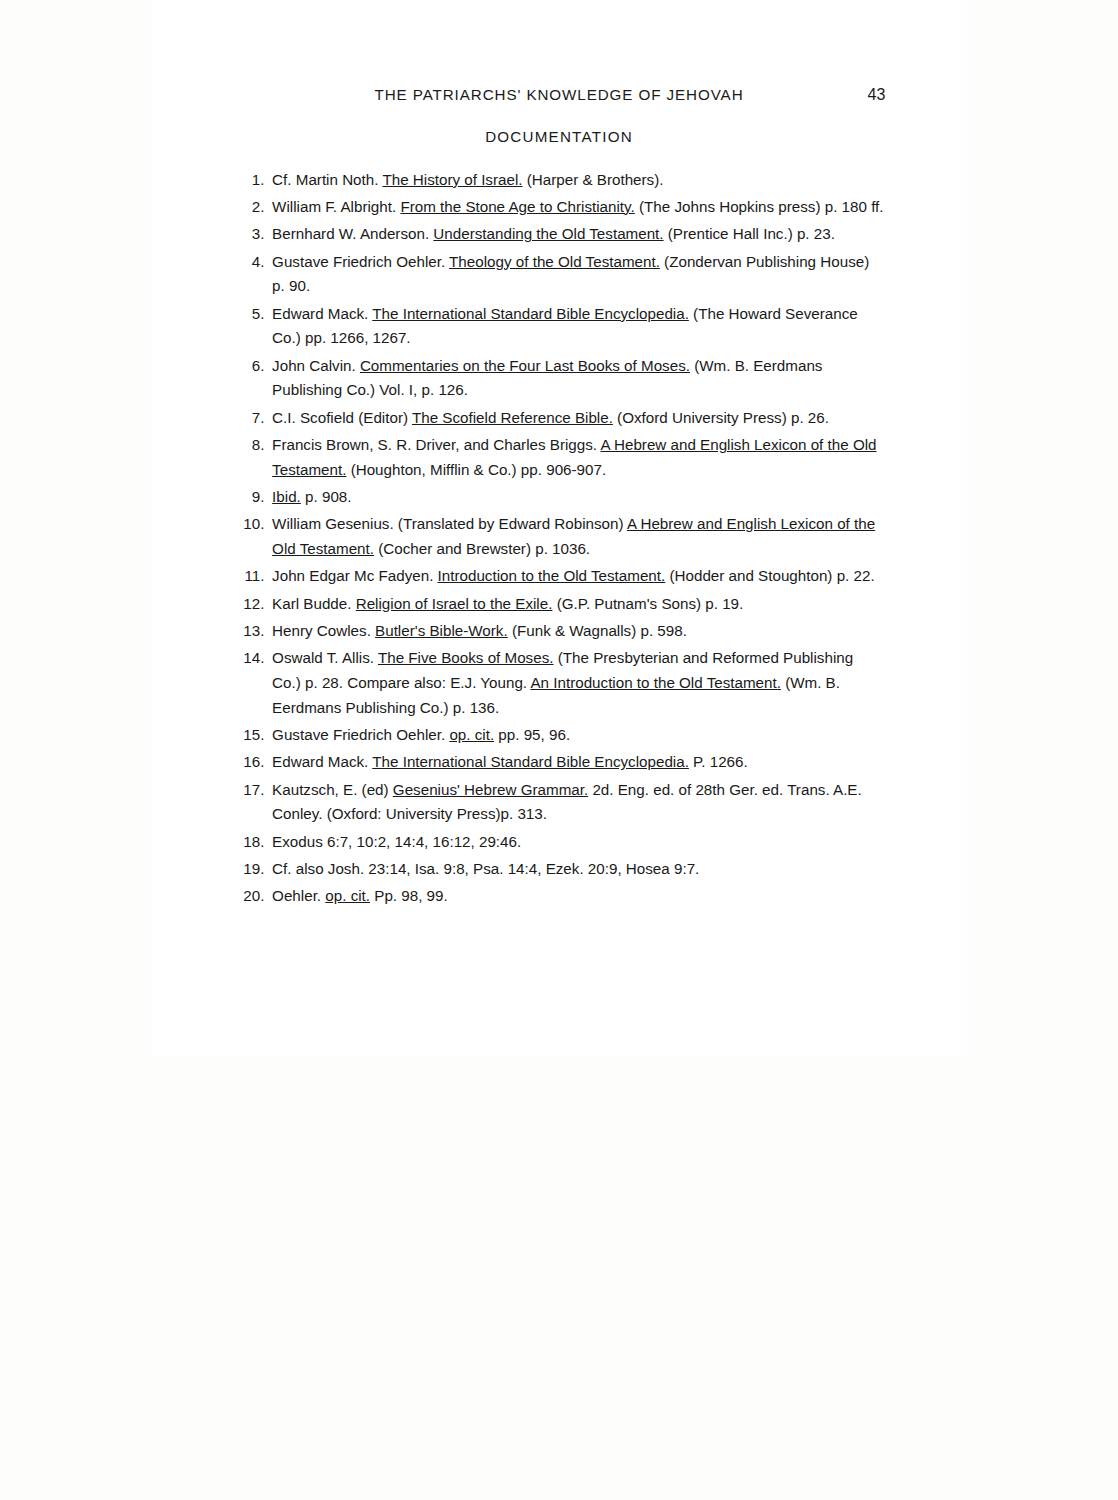The Patriarchs' Knowledge of Jehovah 43
Documentation
Cf. Martin Noth. The History of Israel. (Harper & Brothers).
William F. Albright. From the Stone Age to Christianity. (The Johns Hopkins press) p. 180 ff.
Bernhard W. Anderson. Understanding the Old Testament. (Prentice Hall Inc.) p. 23.
Gustave Friedrich Oehler. Theology of the Old Testament. (Zondervan Publishing House) p. 90.
Edward Mack. The International Standard Bible Encyclopedia. (The Howard Severance Co.) pp. 1266, 1267.
John Calvin. Commentaries on the Four Last Books of Moses. (Wm. B. Eerdmans Publishing Co.) Vol. I, p. 126.
C.I. Scofield (Editor) The Scofield Reference Bible. (Oxford University Press) p. 26.
Francis Brown, S. R. Driver, and Charles Briggs. A Hebrew and English Lexicon of the Old Testament. (Houghton, Mifflin & Co.) pp. 906-907.
Ibid. p. 908.
William Gesenius. (Translated by Edward Robinson) A Hebrew and English Lexicon of the Old Testament. (Cocher and Brewster) p. 1036.
John Edgar Mc Fadyen. Introduction to the Old Testament. (Hodder and Stoughton) p. 22.
Karl Budde. Religion of Israel to the Exile. (G.P. Putnam's Sons) p. 19.
Henry Cowles. Butler's Bible-Work. (Funk & Wagnalls) p. 598.
Oswald T. Allis. The Five Books of Moses. (The Presbyterian and Reformed Publishing Co.) p. 28. Compare also: E.J. Young. An Introduction to the Old Testament. (Wm. B. Eerdmans Publishing Co.) p. 136.
Gustave Friedrich Oehler. op. cit. pp. 95, 96.
Edward Mack. The International Standard Bible Encyclopedia. P. 1266.
Kautzsch, E. (ed) Gesenius' Hebrew Grammar. 2d. Eng. ed. of 28th Ger. ed. Trans. A.E. Conley. (Oxford: University Press)p. 313.
Exodus 6:7, 10:2, 14:4, 16:12, 29:46.
Cf. also Josh. 23:14, Isa. 9:8, Psa. 14:4, Ezek. 20:9, Hosea 9:7.
Oehler. op. cit. Pp. 98, 99.